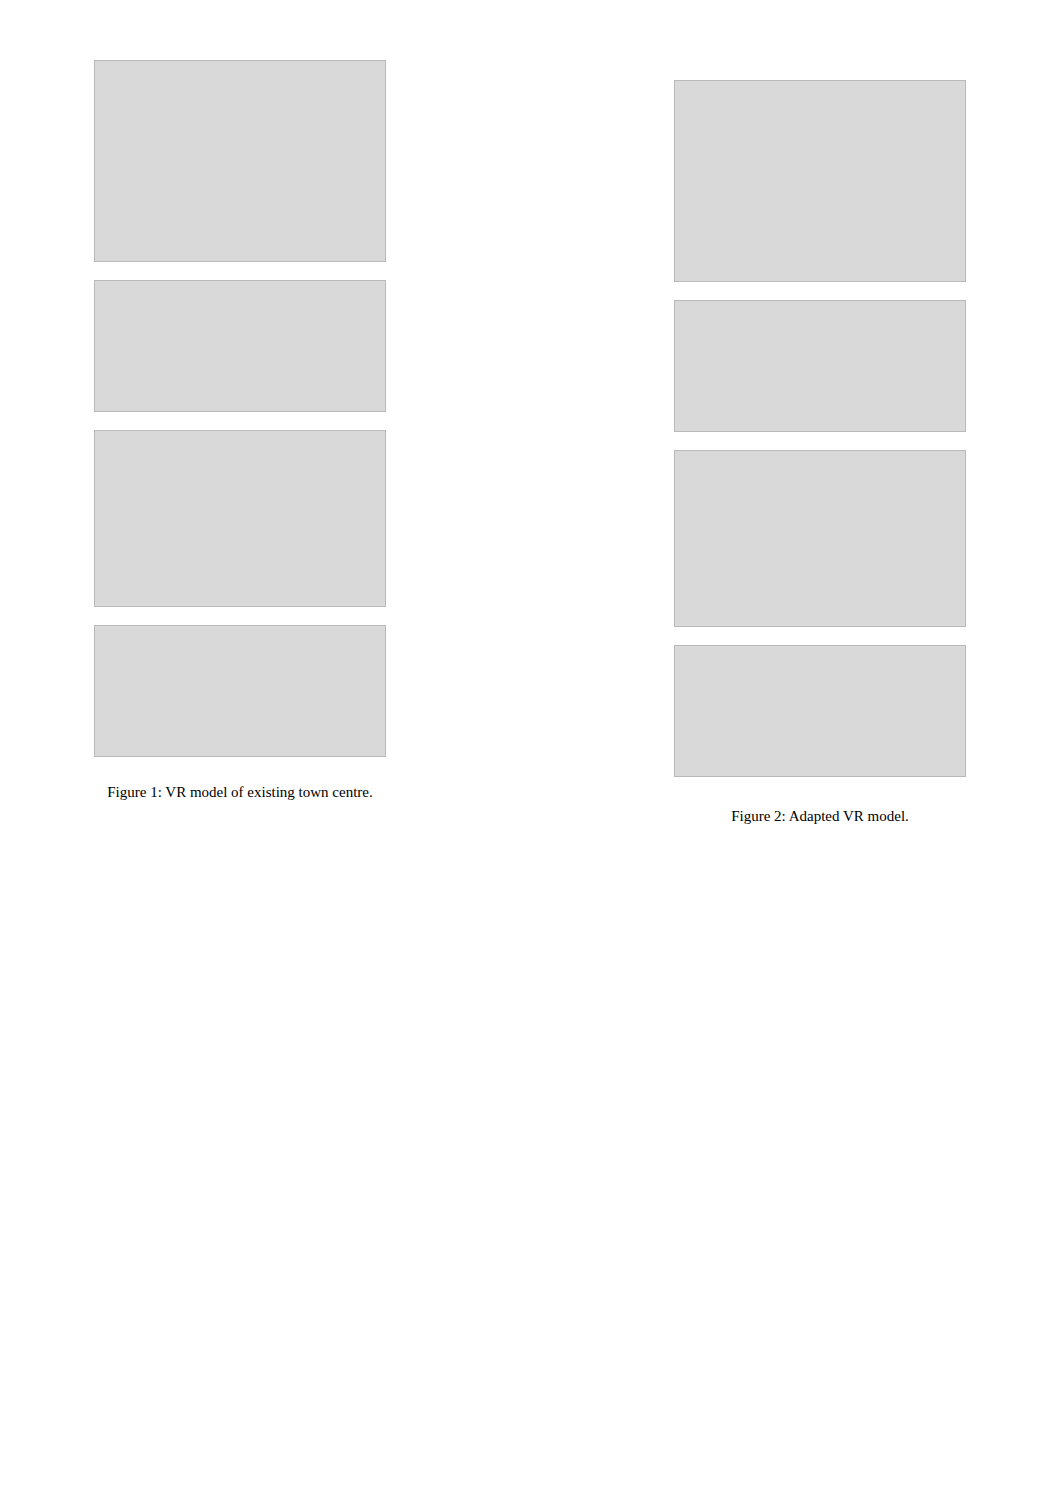Figure 1: VR model of existing town centre.
Figure 2: Adapted VR model.